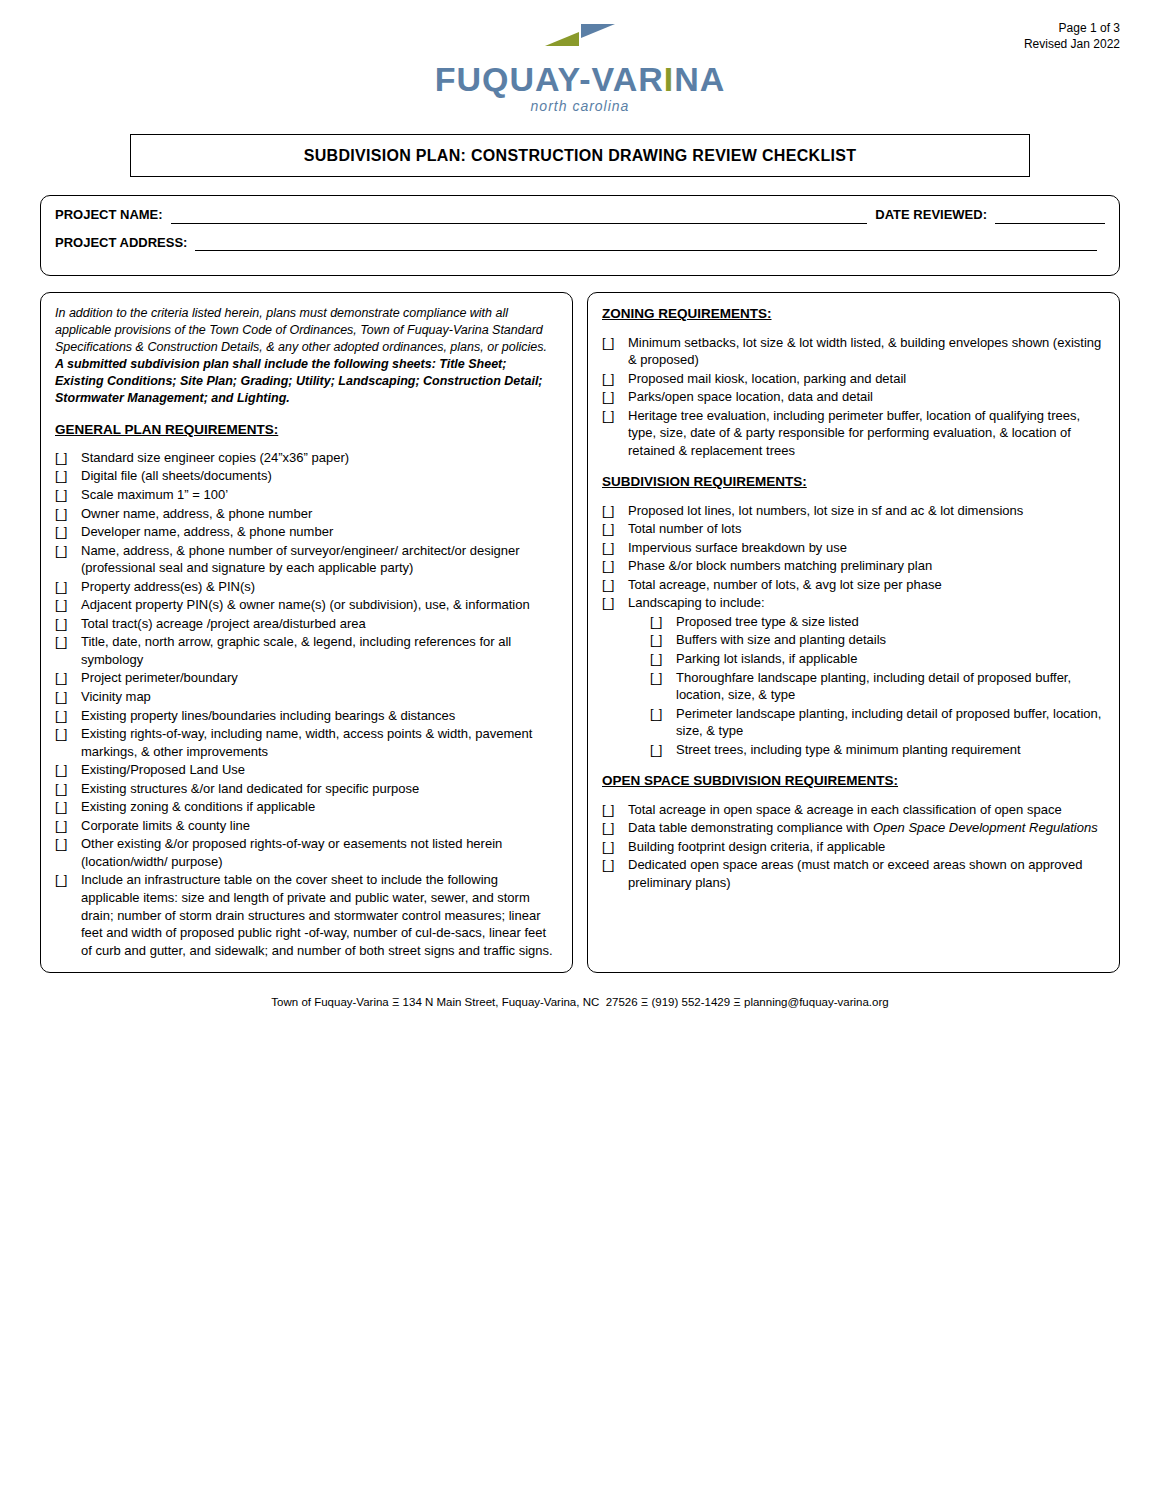Page 1 of 3
Revised Jan 2022
FUQUAY-VARINA
north carolina
SUBDIVISION PLAN: CONSTRUCTION DRAWING REVIEW CHECKLIST
PROJECT NAME: DATE REVIEWED:
PROJECT ADDRESS:
In addition to the criteria listed herein, plans must demonstrate compliance with all applicable provisions of the Town Code of Ordinances, Town of Fuquay-Varina Standard Specifications & Construction Details, & any other adopted ordinances, plans, or policies. A submitted subdivision plan shall include the following sheets: Title Sheet; Existing Conditions; Site Plan; Grading; Utility; Landscaping; Construction Detail; Stormwater Management; and Lighting.
GENERAL PLAN REQUIREMENTS:
Standard size engineer copies (24”x36” paper)
Digital file (all sheets/documents)
Scale maximum 1” = 100’
Owner name, address, & phone number
Developer name, address, & phone number
Name, address, & phone number of surveyor/engineer/ architect/or designer (professional seal and signature by each applicable party)
Property address(es) & PIN(s)
Adjacent property PIN(s) & owner name(s) (or subdivision), use, & information
Total tract(s) acreage /project area/disturbed area
Title, date, north arrow, graphic scale, & legend, including references for all symbology
Project perimeter/boundary
Vicinity map
Existing property lines/boundaries including bearings & distances
Existing rights-of-way, including name, width, access points & width, pavement markings, & other improvements
Existing/Proposed Land Use
Existing structures &/or land dedicated for specific purpose
Existing zoning & conditions if applicable
Corporate limits & county line
Other existing &/or proposed rights-of-way or easements not listed herein (location/width/ purpose)
Include an infrastructure table on the cover sheet to include the following applicable items: size and length of private and public water, sewer, and storm drain; number of storm drain structures and stormwater control measures; linear feet and width of proposed public right -of-way, number of cul-de-sacs, linear feet of curb and gutter, and sidewalk; and number of both street signs and traffic signs.
ZONING REQUIREMENTS:
Minimum setbacks, lot size & lot width listed, & building envelopes shown (existing & proposed)
Proposed mail kiosk, location, parking and detail
Parks/open space location, data and detail
Heritage tree evaluation, including perimeter buffer, location of qualifying trees, type, size, date of & party responsible for performing evaluation, & location of retained & replacement trees
SUBDIVISION REQUIREMENTS:
Proposed lot lines, lot numbers, lot size in sf and ac & lot dimensions
Total number of lots
Impervious surface breakdown by use
Phase &/or block numbers matching preliminary plan
Total acreage, number of lots, & avg lot size per phase
Landscaping to include:
Proposed tree type & size listed
Buffers with size and planting details
Parking lot islands, if applicable
Thoroughfare landscape planting, including detail of proposed buffer, location, size, & type
Perimeter landscape planting, including detail of proposed buffer, location, size, & type
Street trees, including type & minimum planting requirement
OPEN SPACE SUBDIVISION REQUIREMENTS:
Total acreage in open space & acreage in each classification of open space
Data table demonstrating compliance with Open Space Development Regulations
Building footprint design criteria, if applicable
Dedicated open space areas (must match or exceed areas shown on approved preliminary plans)
Town of Fuquay-Varina Ξ 134 N Main Street, Fuquay-Varina, NC 27526 Ξ (919) 552-1429 Ξ planning@fuquay-varina.org